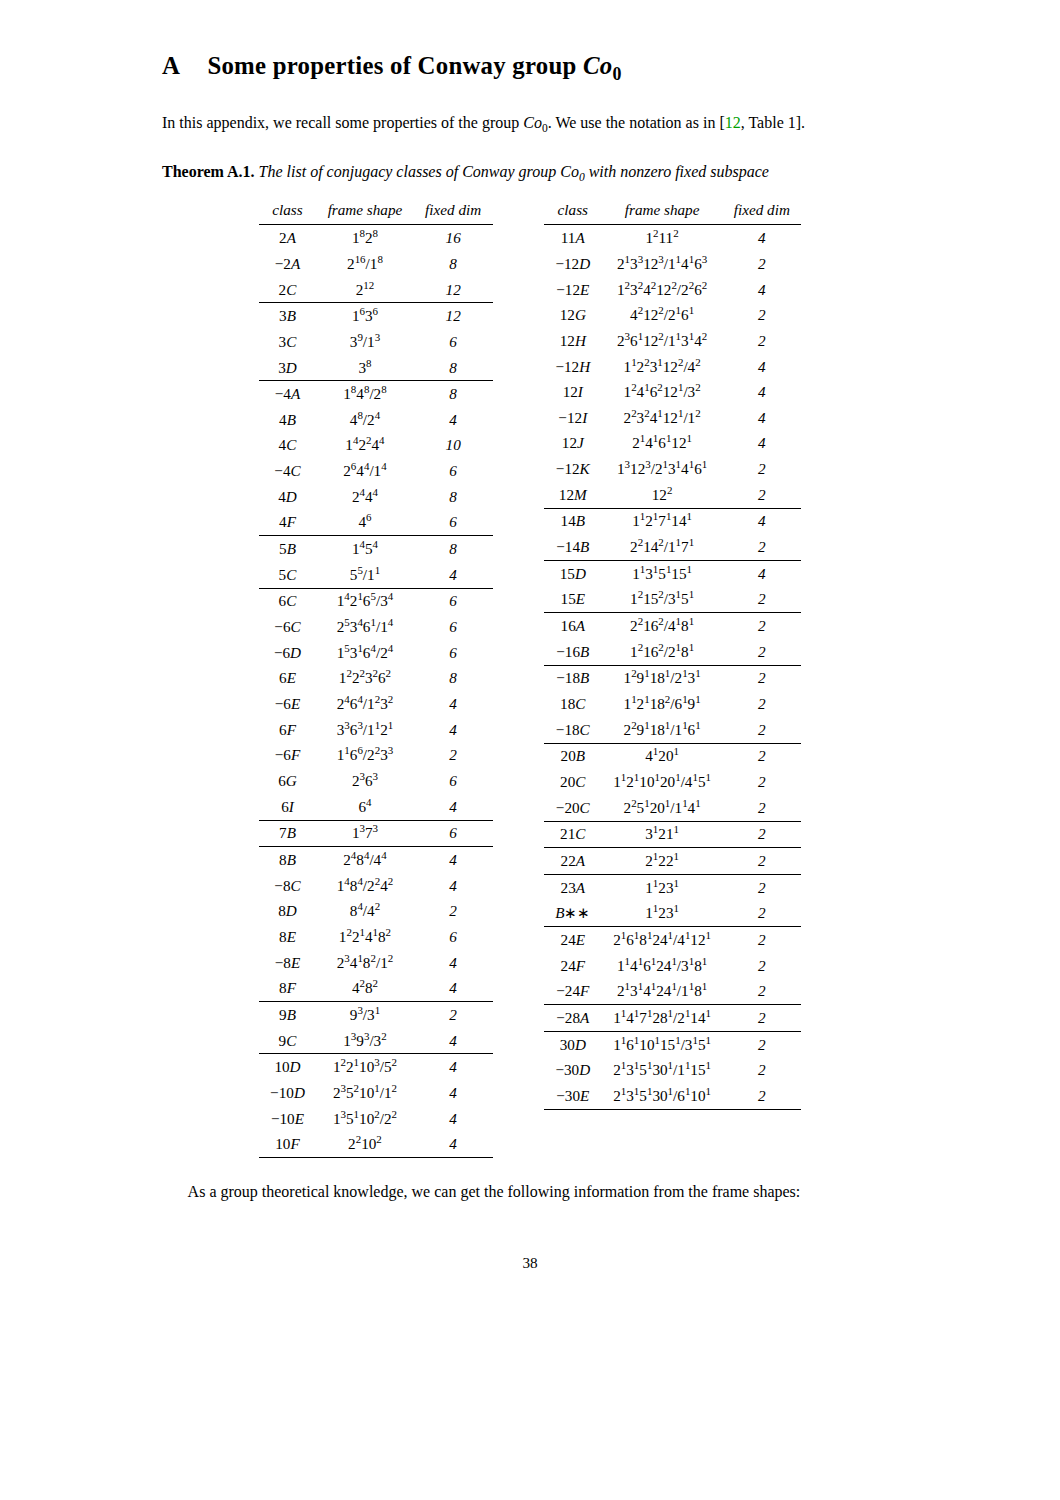ASome properties of Conway group Co0
In this appendix, we recall some properties of the group Co0. We use the notation as in [12, Table 1].
Theorem A.1. The list of conjugacy classes of Conway group Co0 with nonzero fixed subspace
| class | frame shape | fixed dim |
| --- | --- | --- |
| 2 A | 1 8 2 8 | 16 |
| −2 A | 2 16 /1 8 | 8 |
| 2 C | 2 12 | 12 |
| 3 B | 1 6 3 6 | 12 |
| 3 C | 3 9 /1 3 | 6 |
| 3 D | 3 8 | 8 |
| −4 A | 1 8 4 8 /2 8 | 8 |
| 4 B | 4 8 /2 4 | 4 |
| 4 C | 1 4 2 2 4 4 | 10 |
| −4 C | 2 6 4 4 /1 4 | 6 |
| 4 D | 2 4 4 4 | 8 |
| 4 F | 4 6 | 6 |
| 5 B | 1 4 5 4 | 8 |
| 5 C | 5 5 /1 1 | 4 |
| 6 C | 1 4 2 1 6 5 /3 4 | 6 |
| −6 C | 2 5 3 4 6 1 /1 4 | 6 |
| −6 D | 1 5 3 1 6 4 /2 4 | 6 |
| 6 E | 1 2 2 2 3 2 6 2 | 8 |
| −6 E | 2 4 6 4 /1 2 3 2 | 4 |
| 6 F | 3 3 6 3 /1 1 2 1 | 4 |
| −6 F | 1 1 6 6 /2 2 3 3 | 2 |
| 6 G | 2 3 6 3 | 6 |
| 6 I | 6 4 | 4 |
| 7 B | 1 3 7 3 | 6 |
| 8 B | 2 4 8 4 /4 4 | 4 |
| −8 C | 1 4 8 4 /2 2 4 2 | 4 |
| 8 D | 8 4 /4 2 | 2 |
| 8 E | 1 2 2 1 4 1 8 2 | 6 |
| −8 E | 2 3 4 1 8 2 /1 2 | 4 |
| 8 F | 4 2 8 2 | 4 |
| 9 B | 9 3 /3 1 | 2 |
| 9 C | 1 3 9 3 /3 2 | 4 |
| 10 D | 1 2 2 1 10 3 /5 2 | 4 |
| −10 D | 2 3 5 2 10 1 /1 2 | 4 |
| −10 E | 1 3 5 1 10 2 /2 2 | 4 |
| 10 F | 2 2 10 2 | 4 |
| class | frame shape | fixed dim |
| --- | --- | --- |
| 11 A | 1 2 11 2 | 4 |
| −12 D | 2 1 3 3 12 3 /1 1 4 1 6 3 | 2 |
| −12 E | 1 2 3 2 4 2 12 2 /2 2 6 2 | 4 |
| 12 G | 4 2 12 2 /2 1 6 1 | 2 |
| 12 H | 2 3 6 1 12 2 /1 1 3 1 4 2 | 2 |
| −12 H | 1 1 2 2 3 1 12 2 /4 2 | 4 |
| 12 I | 1 2 4 1 6 2 12 1 /3 2 | 4 |
| −12 I | 2 2 3 2 4 1 12 1 /1 2 | 4 |
| 12 J | 2 1 4 1 6 1 12 1 | 4 |
| −12 K | 1 3 12 3 /2 1 3 1 4 1 6 1 | 2 |
| 12 M | 12 2 | 2 |
| 14 B | 1 1 2 1 7 1 14 1 | 4 |
| −14 B | 2 2 14 2 /1 1 7 1 | 2 |
| 15 D | 1 1 3 1 5 1 15 1 | 4 |
| 15 E | 1 2 15 2 /3 1 5 1 | 2 |
| 16 A | 2 2 16 2 /4 1 8 1 | 2 |
| −16 B | 1 2 16 2 /2 1 8 1 | 2 |
| −18 B | 1 2 9 1 18 1 /2 1 3 1 | 2 |
| 18 C | 1 1 2 1 18 2 /6 1 9 1 | 2 |
| −18 C | 2 2 9 1 18 1 /1 1 6 1 | 2 |
| 20 B | 4 1 20 1 | 2 |
| 20 C | 1 1 2 1 10 1 20 1 /4 1 5 1 | 2 |
| −20 C | 2 2 5 1 20 1 /1 1 4 1 | 2 |
| 21 C | 3 1 21 1 | 2 |
| 22 A | 2 1 22 1 | 2 |
| 23 A | 1 1 23 1 | 2 |
| B ∗∗ | 1 1 23 1 | 2 |
| 24 E | 2 1 6 1 8 1 24 1 /4 1 12 1 | 2 |
| 24 F | 1 1 4 1 6 1 24 1 /3 1 8 1 | 2 |
| −24 F | 2 1 3 1 4 1 24 1 /1 1 8 1 | 2 |
| −28 A | 1 1 4 1 7 1 28 1 /2 1 14 1 | 2 |
| 30 D | 1 1 6 1 10 1 15 1 /3 1 5 1 | 2 |
| −30 D | 2 1 3 1 5 1 30 1 /1 1 15 1 | 2 |
| −30 E | 2 1 3 1 5 1 30 1 /6 1 10 1 | 2 |
As a group theoretical knowledge, we can get the following information from the frame shapes:
38